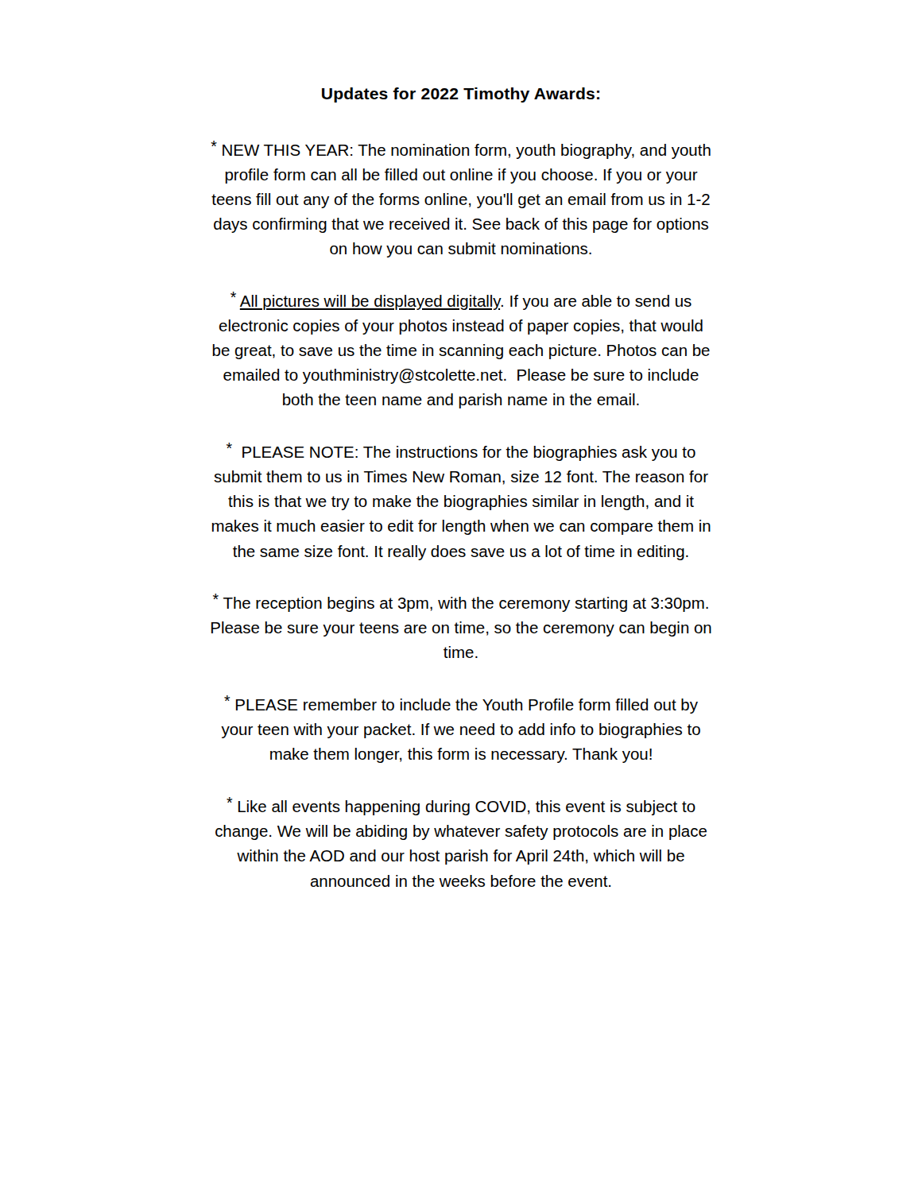Updates for 2022 Timothy Awards:
* NEW THIS YEAR: The nomination form, youth biography, and youth profile form can all be filled out online if you choose. If you or your teens fill out any of the forms online, you'll get an email from us in 1-2 days confirming that we received it. See back of this page for options on how you can submit nominations.
* All pictures will be displayed digitally. If you are able to send us electronic copies of your photos instead of paper copies, that would be great, to save us the time in scanning each picture. Photos can be emailed to youthministry@stcolette.net. Please be sure to include both the teen name and parish name in the email.
* PLEASE NOTE: The instructions for the biographies ask you to submit them to us in Times New Roman, size 12 font. The reason for this is that we try to make the biographies similar in length, and it makes it much easier to edit for length when we can compare them in the same size font. It really does save us a lot of time in editing.
* The reception begins at 3pm, with the ceremony starting at 3:30pm. Please be sure your teens are on time, so the ceremony can begin on time.
* PLEASE remember to include the Youth Profile form filled out by your teen with your packet. If we need to add info to biographies to make them longer, this form is necessary. Thank you!
* Like all events happening during COVID, this event is subject to change. We will be abiding by whatever safety protocols are in place within the AOD and our host parish for April 24th, which will be announced in the weeks before the event.